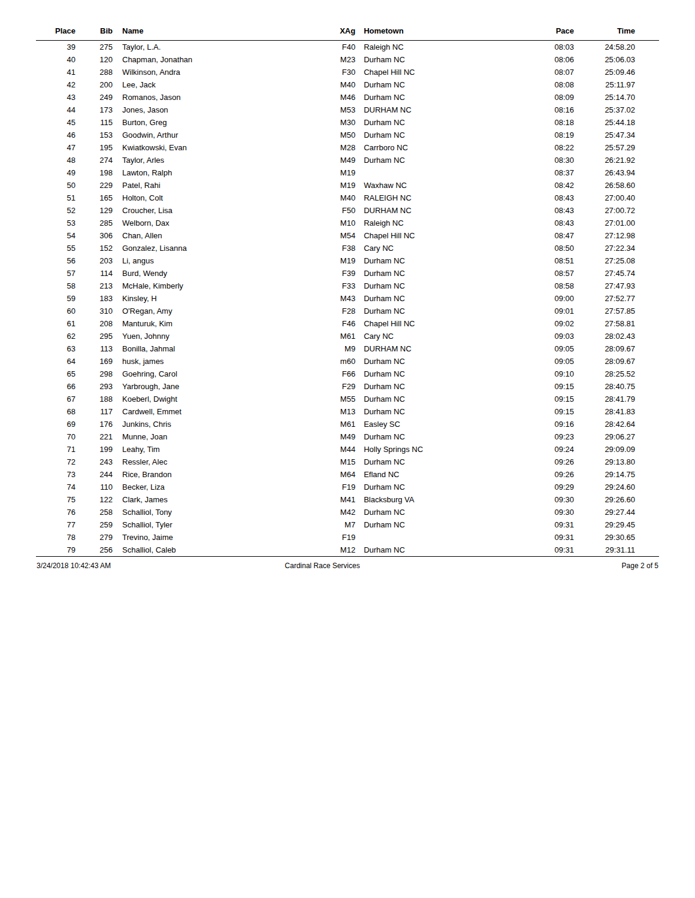| Place | Bib | Name | XAg | Hometown | Pace | Time |
| --- | --- | --- | --- | --- | --- | --- |
| 39 | 275 | Taylor, L.A. | F40 | Raleigh NC | 08:03 | 24:58.20 |
| 40 | 120 | Chapman, Jonathan | M23 | Durham NC | 08:06 | 25:06.03 |
| 41 | 288 | Wilkinson, Andra | F30 | Chapel Hill NC | 08:07 | 25:09.46 |
| 42 | 200 | Lee, Jack | M40 | Durham NC | 08:08 | 25:11.97 |
| 43 | 249 | Romanos, Jason | M46 | Durham NC | 08:09 | 25:14.70 |
| 44 | 173 | Jones, Jason | M53 | DURHAM NC | 08:16 | 25:37.02 |
| 45 | 115 | Burton, Greg | M30 | Durham NC | 08:18 | 25:44.18 |
| 46 | 153 | Goodwin, Arthur | M50 | Durham NC | 08:19 | 25:47.34 |
| 47 | 195 | Kwiatkowski, Evan | M28 | Carrboro NC | 08:22 | 25:57.29 |
| 48 | 274 | Taylor, Arles | M49 | Durham NC | 08:30 | 26:21.92 |
| 49 | 198 | Lawton, Ralph | M19 | | 08:37 | 26:43.94 |
| 50 | 229 | Patel, Rahi | M19 | Waxhaw NC | 08:42 | 26:58.60 |
| 51 | 165 | Holton, Colt | M40 | RALEIGH NC | 08:43 | 27:00.40 |
| 52 | 129 | Croucher, Lisa | F50 | DURHAM NC | 08:43 | 27:00.72 |
| 53 | 285 | Welborn, Dax | M10 | Raleigh NC | 08:43 | 27:01.00 |
| 54 | 306 | Chan, Allen | M54 | Chapel Hill NC | 08:47 | 27:12.98 |
| 55 | 152 | Gonzalez, Lisanna | F38 | Cary NC | 08:50 | 27:22.34 |
| 56 | 203 | Li, angus | M19 | Durham NC | 08:51 | 27:25.08 |
| 57 | 114 | Burd, Wendy | F39 | Durham NC | 08:57 | 27:45.74 |
| 58 | 213 | McHale, Kimberly | F33 | Durham NC | 08:58 | 27:47.93 |
| 59 | 183 | Kinsley, H | M43 | Durham NC | 09:00 | 27:52.77 |
| 60 | 310 | O'Regan, Amy | F28 | Durham NC | 09:01 | 27:57.85 |
| 61 | 208 | Manturuk, Kim | F46 | Chapel Hill NC | 09:02 | 27:58.81 |
| 62 | 295 | Yuen, Johnny | M61 | Cary NC | 09:03 | 28:02.43 |
| 63 | 113 | Bonilla, Jahmal | M9 | DURHAM NC | 09:05 | 28:09.67 |
| 64 | 169 | husk, james | m60 | Durham NC | 09:05 | 28:09.67 |
| 65 | 298 | Goehring, Carol | F66 | Durham NC | 09:10 | 28:25.52 |
| 66 | 293 | Yarbrough, Jane | F29 | Durham NC | 09:15 | 28:40.75 |
| 67 | 188 | Koeberl, Dwight | M55 | Durham NC | 09:15 | 28:41.79 |
| 68 | 117 | Cardwell, Emmet | M13 | Durham NC | 09:15 | 28:41.83 |
| 69 | 176 | Junkins, Chris | M61 | Easley SC | 09:16 | 28:42.64 |
| 70 | 221 | Munne, Joan | M49 | Durham NC | 09:23 | 29:06.27 |
| 71 | 199 | Leahy, Tim | M44 | Holly Springs NC | 09:24 | 29:09.09 |
| 72 | 243 | Ressler, Alec | M15 | Durham NC | 09:26 | 29:13.80 |
| 73 | 244 | Rice, Brandon | M64 | Efland NC | 09:26 | 29:14.75 |
| 74 | 110 | Becker, Liza | F19 | Durham NC | 09:29 | 29:24.60 |
| 75 | 122 | Clark, James | M41 | Blacksburg VA | 09:30 | 29:26.60 |
| 76 | 258 | Schalliol, Tony | M42 | Durham NC | 09:30 | 29:27.44 |
| 77 | 259 | Schalliol, Tyler | M7 | Durham NC | 09:31 | 29:29.45 |
| 78 | 279 | Trevino, Jaime | F19 | | 09:31 | 29:30.65 |
| 79 | 256 | Schalliol, Caleb | M12 | Durham NC | 09:31 | 29:31.11 |
| 3/24/2018 10:42:43 AM | Cardinal Race Services | Page 2 of 5 |